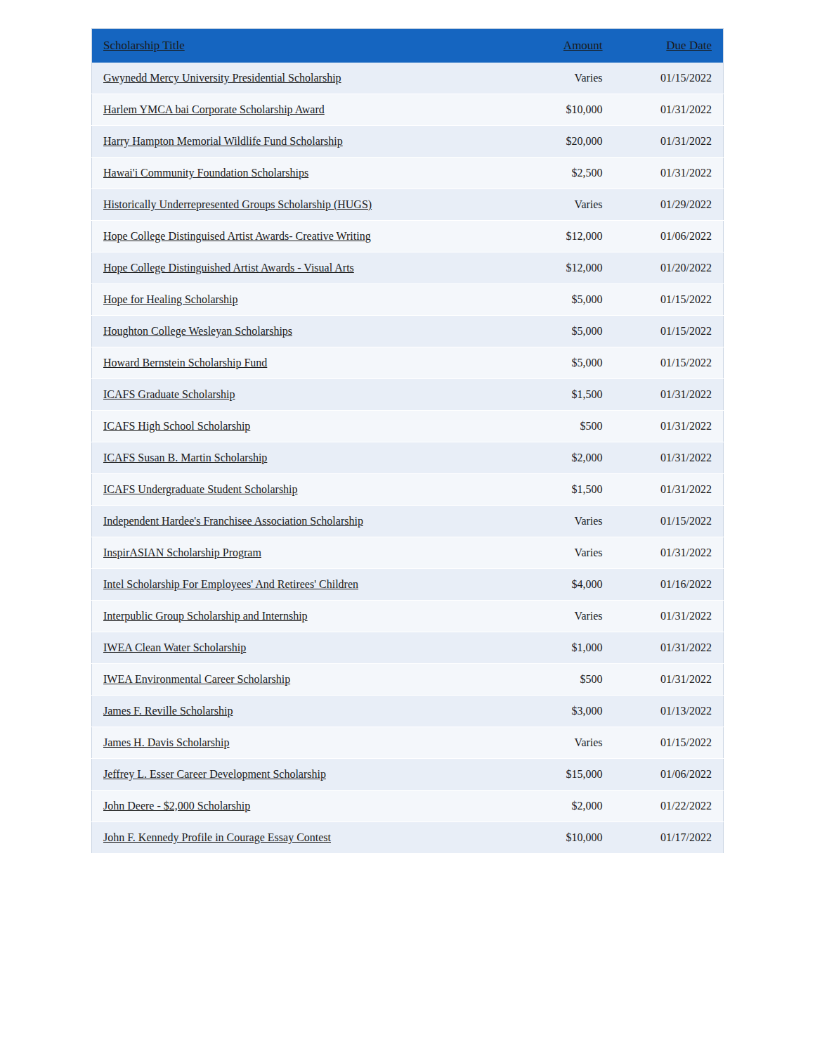| Scholarship Title | Amount | Due Date |
| --- | --- | --- |
| Gwynedd Mercy University Presidential Scholarship | Varies | 01/15/2022 |
| Harlem YMCA bai Corporate Scholarship Award | $10,000 | 01/31/2022 |
| Harry Hampton Memorial Wildlife Fund Scholarship | $20,000 | 01/31/2022 |
| Hawai'i Community Foundation Scholarships | $2,500 | 01/31/2022 |
| Historically Underrepresented Groups Scholarship (HUGS) | Varies | 01/29/2022 |
| Hope College Distinguised Artist Awards- Creative Writing | $12,000 | 01/06/2022 |
| Hope College Distinguished Artist Awards - Visual Arts | $12,000 | 01/20/2022 |
| Hope for Healing Scholarship | $5,000 | 01/15/2022 |
| Houghton College Wesleyan Scholarships | $5,000 | 01/15/2022 |
| Howard Bernstein Scholarship Fund | $5,000 | 01/15/2022 |
| ICAFS Graduate Scholarship | $1,500 | 01/31/2022 |
| ICAFS High School Scholarship | $500 | 01/31/2022 |
| ICAFS Susan B. Martin Scholarship | $2,000 | 01/31/2022 |
| ICAFS Undergraduate Student Scholarship | $1,500 | 01/31/2022 |
| Independent Hardee's Franchisee Association Scholarship | Varies | 01/15/2022 |
| InspirASIAN Scholarship Program | Varies | 01/31/2022 |
| Intel Scholarship For Employees' And Retirees' Children | $4,000 | 01/16/2022 |
| Interpublic Group Scholarship and Internship | Varies | 01/31/2022 |
| IWEA Clean Water Scholarship | $1,000 | 01/31/2022 |
| IWEA Environmental Career Scholarship | $500 | 01/31/2022 |
| James F. Reville Scholarship | $3,000 | 01/13/2022 |
| James H. Davis Scholarship | Varies | 01/15/2022 |
| Jeffrey L. Esser Career Development Scholarship | $15,000 | 01/06/2022 |
| John Deere - $2,000 Scholarship | $2,000 | 01/22/2022 |
| John F. Kennedy Profile in Courage Essay Contest | $10,000 | 01/17/2022 |